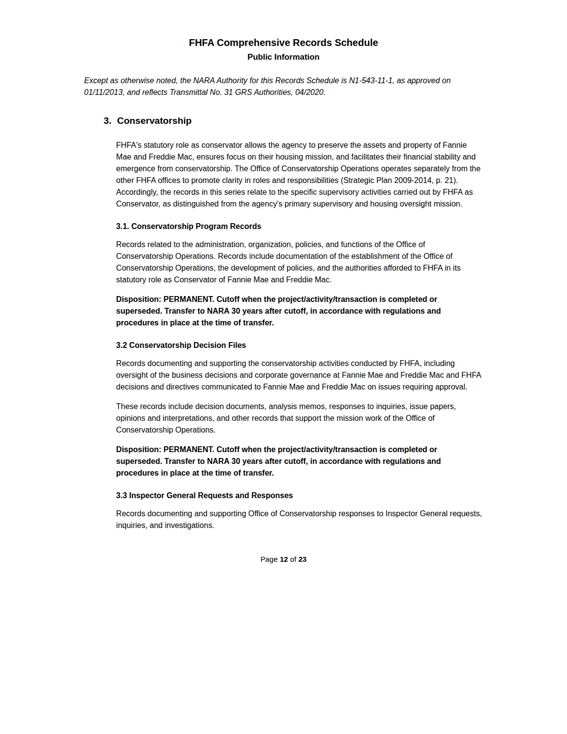FHFA Comprehensive Records Schedule
Public Information
Except as otherwise noted, the NARA Authority for this Records Schedule is N1-543-11-1, as approved on 01/11/2013, and reflects Transmittal No. 31 GRS Authorities, 04/2020.
3. Conservatorship
FHFA's statutory role as conservator allows the agency to preserve the assets and property of Fannie Mae and Freddie Mac, ensures focus on their housing mission, and facilitates their financial stability and emergence from conservatorship. The Office of Conservatorship Operations operates separately from the other FHFA offices to promote clarity in roles and responsibilities (Strategic Plan 2009-2014, p. 21). Accordingly, the records in this series relate to the specific supervisory activities carried out by FHFA as Conservator, as distinguished from the agency's primary supervisory and housing oversight mission.
3.1. Conservatorship Program Records
Records related to the administration, organization, policies, and functions of the Office of Conservatorship Operations. Records include documentation of the establishment of the Office of Conservatorship Operations, the development of policies, and the authorities afforded to FHFA in its statutory role as Conservator of Fannie Mae and Freddie Mac.
Disposition: PERMANENT. Cutoff when the project/activity/transaction is completed or superseded. Transfer to NARA 30 years after cutoff, in accordance with regulations and procedures in place at the time of transfer.
3.2 Conservatorship Decision Files
Records documenting and supporting the conservatorship activities conducted by FHFA, including oversight of the business decisions and corporate governance at Fannie Mae and Freddie Mac and FHFA decisions and directives communicated to Fannie Mae and Freddie Mac on issues requiring approval.
These records include decision documents, analysis memos, responses to inquiries, issue papers, opinions and interpretations, and other records that support the mission work of the Office of Conservatorship Operations.
Disposition: PERMANENT. Cutoff when the project/activity/transaction is completed or superseded. Transfer to NARA 30 years after cutoff, in accordance with regulations and procedures in place at the time of transfer.
3.3 Inspector General Requests and Responses
Records documenting and supporting Office of Conservatorship responses to Inspector General requests, inquiries, and investigations.
Page 12 of 23